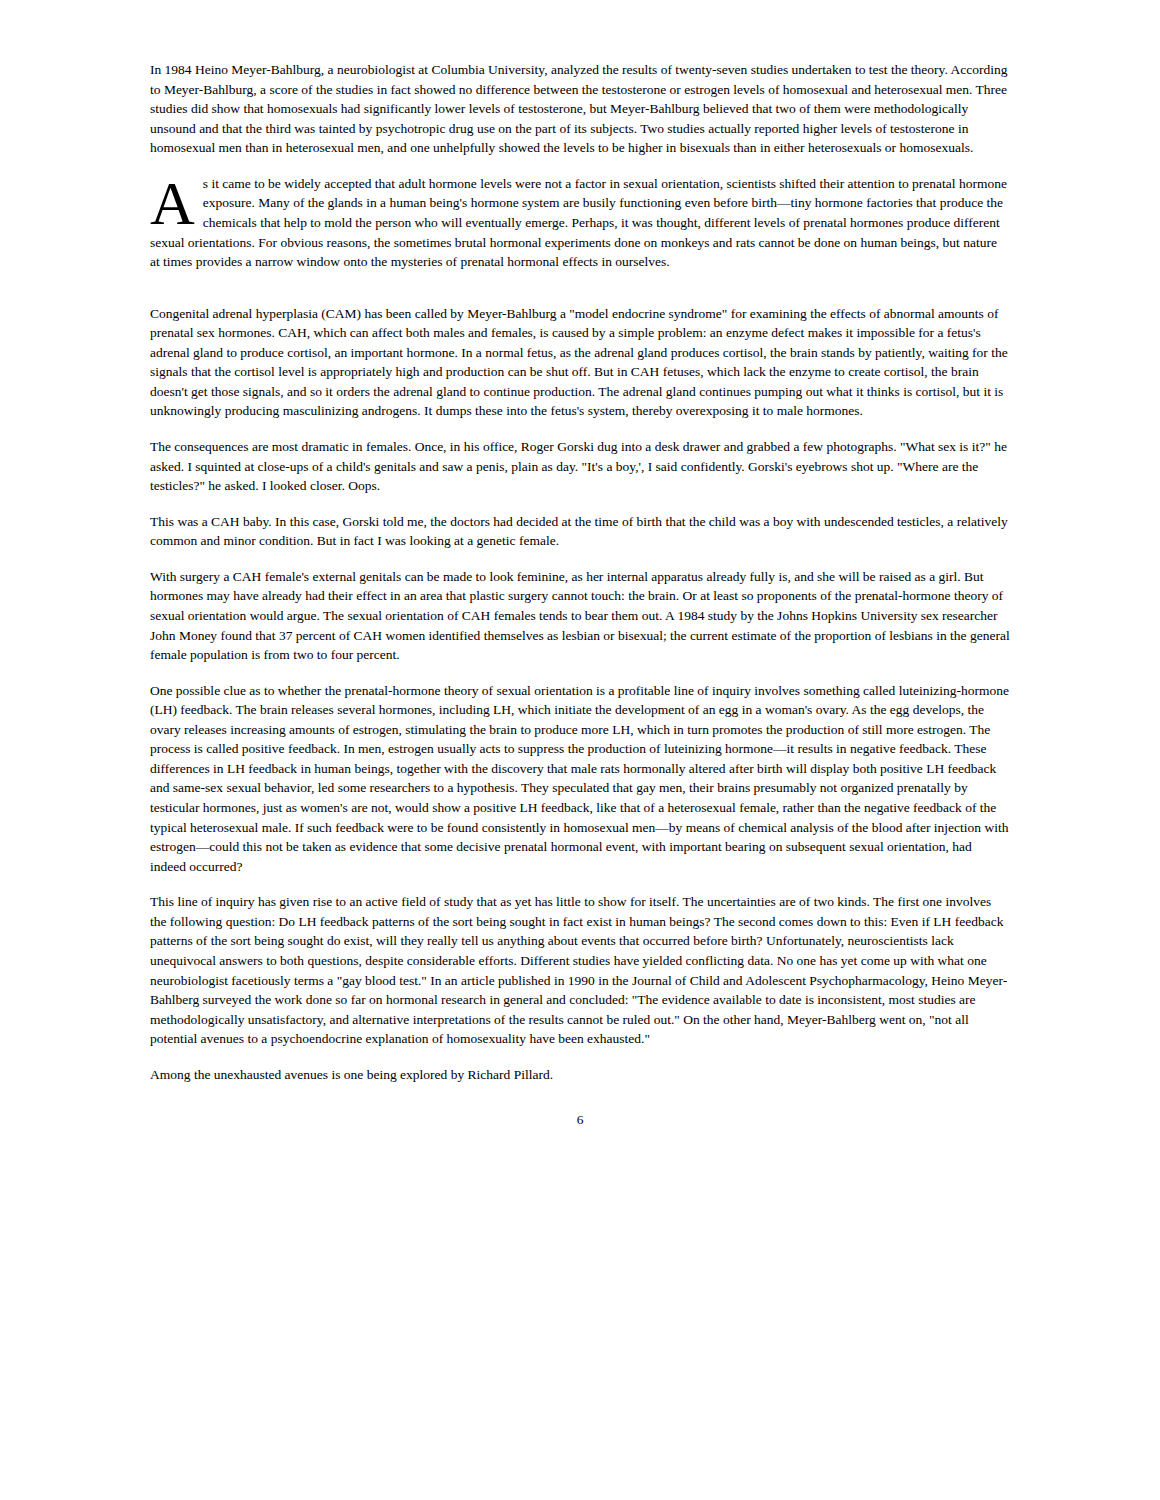In 1984 Heino Meyer-Bahlburg, a neurobiologist at Columbia University, analyzed the results of twenty-seven studies undertaken to test the theory. According to Meyer-Bahlburg, a score of the studies in fact showed no difference between the testosterone or estrogen levels of homosexual and heterosexual men. Three studies did show that homosexuals had significantly lower levels of testosterone, but Meyer-Bahlburg believed that two of them were methodologically unsound and that the third was tainted by psychotropic drug use on the part of its subjects. Two studies actually reported higher levels of testosterone in homosexual men than in heterosexual men, and one unhelpfully showed the levels to be higher in bisexuals than in either heterosexuals or homosexuals.
A
s it came to be widely accepted that adult hormone levels were not a factor in sexual orientation, scientists shifted their attention to prenatal hormone exposure. Many of the glands in a human being's hormone system are busily functioning even before birth—tiny hormone factories that produce the chemicals that help to mold the person who will eventually emerge. Perhaps, it was thought, different levels of prenatal hormones produce different sexual orientations. For obvious reasons, the sometimes brutal hormonal experiments done on monkeys and rats cannot be done on human beings, but nature at times provides a narrow window onto the mysteries of prenatal hormonal effects in ourselves.
Congenital adrenal hyperplasia (CAM) has been called by Meyer-Bahlburg a "model endocrine syndrome" for examining the effects of abnormal amounts of prenatal sex hormones. CAH, which can affect both males and females, is caused by a simple problem: an enzyme defect makes it impossible for a fetus's adrenal gland to produce cortisol, an important hormone. In a normal fetus, as the adrenal gland produces cortisol, the brain stands by patiently, waiting for the signals that the cortisol level is appropriately high and production can be shut off. But in CAH fetuses, which lack the enzyme to create cortisol, the brain doesn't get those signals, and so it orders the adrenal gland to continue production. The adrenal gland continues pumping out what it thinks is cortisol, but it is unknowingly producing masculinizing androgens. It dumps these into the fetus's system, thereby overexposing it to male hormones.
The consequences are most dramatic in females. Once, in his office, Roger Gorski dug into a desk drawer and grabbed a few photographs. "What sex is it?" he asked. I squinted at close-ups of a child's genitals and saw a penis, plain as day. "It's a boy,', I said confidently. Gorski's eyebrows shot up. "Where are the testicles?" he asked. I looked closer. Oops.
This was a CAH baby. In this case, Gorski told me, the doctors had decided at the time of birth that the child was a boy with undescended testicles, a relatively common and minor condition. But in fact I was looking at a genetic female.
With surgery a CAH female's external genitals can be made to look feminine, as her internal apparatus already fully is, and she will be raised as a girl. But hormones may have already had their effect in an area that plastic surgery cannot touch: the brain. Or at least so proponents of the prenatal-hormone theory of sexual orientation would argue. The sexual orientation of CAH females tends to bear them out. A 1984 study by the Johns Hopkins University sex researcher John Money found that 37 percent of CAH women identified themselves as lesbian or bisexual; the current estimate of the proportion of lesbians in the general female population is from two to four percent.
One possible clue as to whether the prenatal-hormone theory of sexual orientation is a profitable line of inquiry involves something called luteinizing-hormone (LH) feedback. The brain releases several hormones, including LH, which initiate the development of an egg in a woman's ovary. As the egg develops, the ovary releases increasing amounts of estrogen, stimulating the brain to produce more LH, which in turn promotes the production of still more estrogen. The process is called positive feedback. In men, estrogen usually acts to suppress the production of luteinizing hormone—it results in negative feedback. These differences in LH feedback in human beings, together with the discovery that male rats hormonally altered after birth will display both positive LH feedback and same-sex sexual behavior, led some researchers to a hypothesis. They speculated that gay men, their brains presumably not organized prenatally by testicular hormones, just as women's are not, would show a positive LH feedback, like that of a heterosexual female, rather than the negative feedback of the typical heterosexual male. If such feedback were to be found consistently in homosexual men—by means of chemical analysis of the blood after injection with estrogen—could this not be taken as evidence that some decisive prenatal hormonal event, with important bearing on subsequent sexual orientation, had indeed occurred?
This line of inquiry has given rise to an active field of study that as yet has little to show for itself. The uncertainties are of two kinds. The first one involves the following question: Do LH feedback patterns of the sort being sought in fact exist in human beings? The second comes down to this: Even if LH feedback patterns of the sort being sought do exist, will they really tell us anything about events that occurred before birth? Unfortunately, neuroscientists lack unequivocal answers to both questions, despite considerable efforts. Different studies have yielded conflicting data. No one has yet come up with what one neurobiologist facetiously terms a "gay blood test." In an article published in 1990 in the Journal of Child and Adolescent Psychopharmacology, Heino Meyer-Bahlberg surveyed the work done so far on hormonal research in general and concluded: "The evidence available to date is inconsistent, most studies are methodologically unsatisfactory, and alternative interpretations of the results cannot be ruled out." On the other hand, Meyer-Bahlberg went on, "not all potential avenues to a psychoendocrine explanation of homosexuality have been exhausted."
Among the unexhausted avenues is one being explored by Richard Pillard.
6